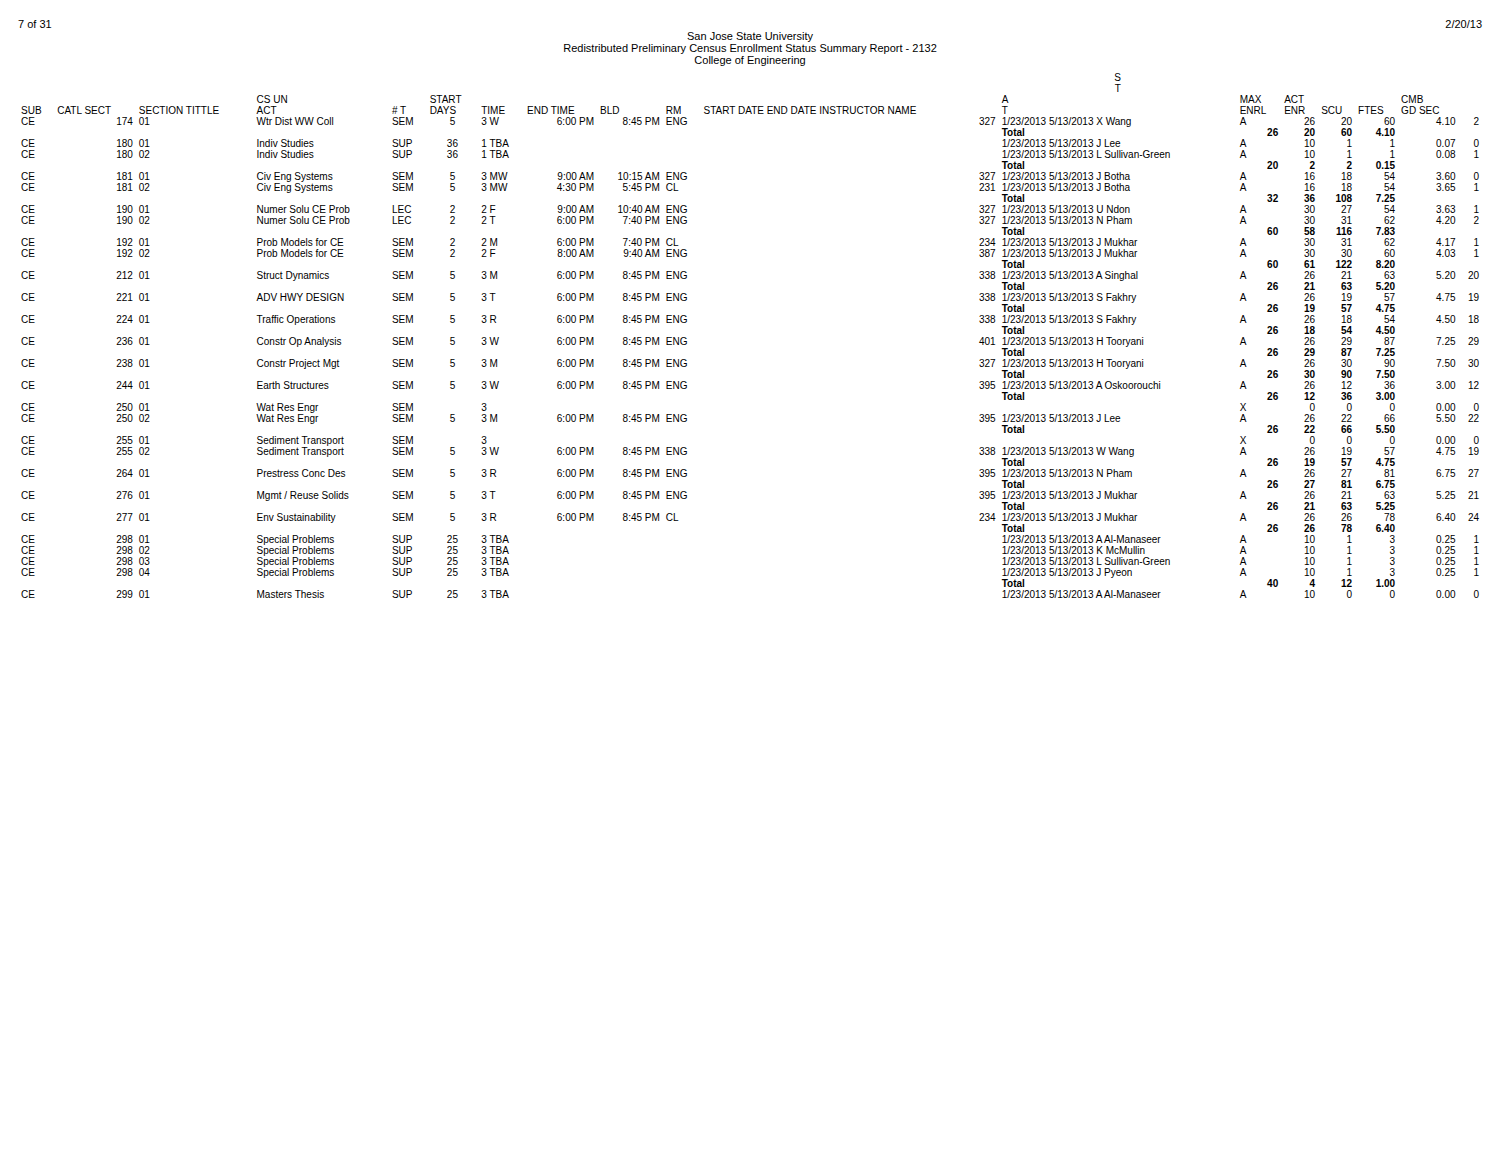7 of 31 2/20/13
San Jose State University
Redistributed Preliminary Census Enrollment Status Summary Report - 2132
College of Engineering
| | | | | | | | | | | | S | | | | | |
| --- | --- | --- | --- | --- | --- | --- | --- | --- | --- | --- | --- | --- | --- | --- | --- | --- |
| | | | | | | | | | | | T | | | | | |
| | | | CS UN | START | | | | | | A | MAX | ACT | | | CMB |
| SUB | CATL SECT | SECTION TITTLE | ACT | # T | DAYS | TIME | END TIME | BLD | RM | START DATE END DATE INSTRUCTOR NAME | T | ENRL | ENR | SCU | FTES | GD SEC |
| CE | 174 | 01 | Wtr Dist WW Coll | SEM | 5 | 3 W | 6:00 PM | 8:45 PM | ENG | 327 | 1/23/2013 5/13/2013 X Wang | A | 26 | 20 | 60 | 4.10 | 2 |
| | | | | | | | | | | | Total | 26 | 20 | 60 | 4.10 | |
| CE | 180 | 01 | Indiv Studies | SUP | 36 | 1 TBA | | | | | 1/23/2013 5/13/2013 J Lee | A | 10 | 1 | 1 | 0.07 | 0 |
| CE | 180 | 02 | Indiv Studies | SUP | 36 | 1 TBA | | | | | 1/23/2013 5/13/2013 L Sullivan-Green | A | 10 | 1 | 1 | 0.08 | 1 |
| | | | | | | | | | | | Total | 20 | 2 | 2 | 0.15 | |
| CE | 181 | 01 | Civ Eng Systems | SEM | 5 | 3 MW | 9:00 AM | 10:15 AM | ENG | 327 | 1/23/2013 5/13/2013 J Botha | A | 16 | 18 | 54 | 3.60 | 0 |
| CE | 181 | 02 | Civ Eng Systems | SEM | 5 | 3 MW | 4:30 PM | 5:45 PM | CL | 231 | 1/23/2013 5/13/2013 J Botha | A | 16 | 18 | 54 | 3.65 | 1 |
| | | | | | | | | | | | Total | 32 | 36 | 108 | 7.25 | |
| CE | 190 | 01 | Numer Solu CE Prob | LEC | 2 | 2 F | 9:00 AM | 10:40 AM | ENG | 327 | 1/23/2013 5/13/2013 U Ndon | A | 30 | 27 | 54 | 3.63 | 1 |
| CE | 190 | 02 | Numer Solu CE Prob | LEC | 2 | 2 T | 6:00 PM | 7:40 PM | ENG | 327 | 1/23/2013 5/13/2013 N Pham | A | 30 | 31 | 62 | 4.20 | 2 |
| | | | | | | | | | | | Total | 60 | 58 | 116 | 7.83 | |
| CE | 192 | 01 | Prob Models for CE | SEM | 2 | 2 M | 6:00 PM | 7:40 PM | CL | 234 | 1/23/2013 5/13/2013 J Mukhar | A | 30 | 31 | 62 | 4.17 | 1 |
| CE | 192 | 02 | Prob Models for CE | SEM | 2 | 2 F | 8:00 AM | 9:40 AM | ENG | 387 | 1/23/2013 5/13/2013 J Mukhar | A | 30 | 30 | 60 | 4.03 | 1 |
| | | | | | | | | | | | Total | 60 | 61 | 122 | 8.20 | |
| CE | 212 | 01 | Struct Dynamics | SEM | 5 | 3 M | 6:00 PM | 8:45 PM | ENG | 338 | 1/23/2013 5/13/2013 A Singhal | A | 26 | 21 | 63 | 5.20 | 20 |
| | | | | | | | | | | | Total | 26 | 21 | 63 | 5.20 | |
| CE | 221 | 01 | ADV HWY DESIGN | SEM | 5 | 3 T | 6:00 PM | 8:45 PM | ENG | 338 | 1/23/2013 5/13/2013 S Fakhry | A | 26 | 19 | 57 | 4.75 | 19 |
| | | | | | | | | | | | Total | 26 | 19 | 57 | 4.75 | |
| CE | 224 | 01 | Traffic Operations | SEM | 5 | 3 R | 6:00 PM | 8:45 PM | ENG | 338 | 1/23/2013 5/13/2013 S Fakhry | A | 26 | 18 | 54 | 4.50 | 18 |
| | | | | | | | | | | | Total | 26 | 18 | 54 | 4.50 | |
| CE | 236 | 01 | Constr Op Analysis | SEM | 5 | 3 W | 6:00 PM | 8:45 PM | ENG | 401 | 1/23/2013 5/13/2013 H Tooryani | A | 26 | 29 | 87 | 7.25 | 29 |
| | | | | | | | | | | | Total | 26 | 29 | 87 | 7.25 | |
| CE | 238 | 01 | Constr Project Mgt | SEM | 5 | 3 M | 6:00 PM | 8:45 PM | ENG | 327 | 1/23/2013 5/13/2013 H Tooryani | A | 26 | 30 | 90 | 7.50 | 30 |
| | | | | | | | | | | | Total | 26 | 30 | 90 | 7.50 | |
| CE | 244 | 01 | Earth Structures | SEM | 5 | 3 W | 6:00 PM | 8:45 PM | ENG | 395 | 1/23/2013 5/13/2013 A Oskoorouchi | A | 26 | 12 | 36 | 3.00 | 12 |
| | | | | | | | | | | | Total | 26 | 12 | 36 | 3.00 | |
| CE | 250 | 01 | Wat Res Engr | SEM | | 3 | | | | | | X | 0 | 0 | 0 | 0.00 | 0 |
| CE | 250 | 02 | Wat Res Engr | SEM | 5 | 3 M | 6:00 PM | 8:45 PM | ENG | 395 | 1/23/2013 5/13/2013 J Lee | A | 26 | 22 | 66 | 5.50 | 22 |
| | | | | | | | | | | | Total | 26 | 22 | 66 | 5.50 | |
| CE | 255 | 01 | Sediment Transport | SEM | | 3 | | | | | | X | 0 | 0 | 0 | 0.00 | 0 |
| CE | 255 | 02 | Sediment Transport | SEM | 5 | 3 W | 6:00 PM | 8:45 PM | ENG | 338 | 1/23/2013 5/13/2013 W Wang | A | 26 | 19 | 57 | 4.75 | 19 |
| | | | | | | | | | | | Total | 26 | 19 | 57 | 4.75 | |
| CE | 264 | 01 | Prestress Conc Des | SEM | 5 | 3 R | 6:00 PM | 8:45 PM | ENG | 395 | 1/23/2013 5/13/2013 N Pham | A | 26 | 27 | 81 | 6.75 | 27 |
| | | | | | | | | | | | Total | 26 | 27 | 81 | 6.75 | |
| CE | 276 | 01 | Mgmt / Reuse Solids | SEM | 5 | 3 T | 6:00 PM | 8:45 PM | ENG | 395 | 1/23/2013 5/13/2013 J Mukhar | A | 26 | 21 | 63 | 5.25 | 21 |
| | | | | | | | | | | | Total | 26 | 21 | 63 | 5.25 | |
| CE | 277 | 01 | Env Sustainability | SEM | 5 | 3 R | 6:00 PM | 8:45 PM | CL | 234 | 1/23/2013 5/13/2013 J Mukhar | A | 26 | 26 | 78 | 6.40 | 24 |
| | | | | | | | | | | | Total | 26 | 26 | 78 | 6.40 | |
| CE | 298 | 01 | Special Problems | SUP | 25 | 3 TBA | | | | | 1/23/2013 5/13/2013 A Al-Manaseer | A | 10 | 1 | 3 | 0.25 | 1 |
| CE | 298 | 02 | Special Problems | SUP | 25 | 3 TBA | | | | | 1/23/2013 5/13/2013 K McMullin | A | 10 | 1 | 3 | 0.25 | 1 |
| CE | 298 | 03 | Special Problems | SUP | 25 | 3 TBA | | | | | 1/23/2013 5/13/2013 L Sullivan-Green | A | 10 | 1 | 3 | 0.25 | 1 |
| CE | 298 | 04 | Special Problems | SUP | 25 | 3 TBA | | | | | 1/23/2013 5/13/2013 J Pyeon | A | 10 | 1 | 3 | 0.25 | 1 |
| | | | | | | | | | | | Total | 40 | 4 | 12 | 1.00 | |
| CE | 299 | 01 | Masters Thesis | SUP | 25 | 3 TBA | | | | | 1/23/2013 5/13/2013 A Al-Manaseer | A | 10 | 0 | 0 | 0.00 | 0 |